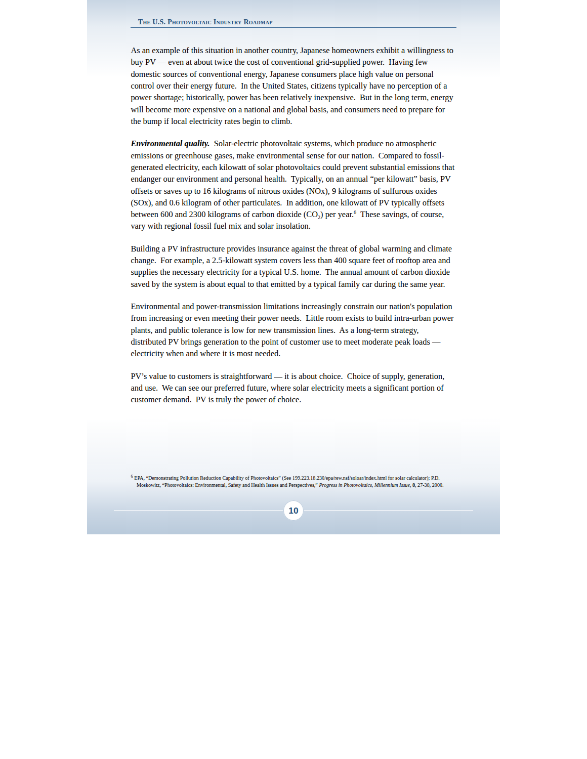The U.S. Photovoltaic Industry Roadmap
As an example of this situation in another country, Japanese homeowners exhibit a willingness to buy PV — even at about twice the cost of conventional grid-supplied power. Having few domestic sources of conventional energy, Japanese consumers place high value on personal control over their energy future. In the United States, citizens typically have no perception of a power shortage; historically, power has been relatively inexpensive. But in the long term, energy will become more expensive on a national and global basis, and consumers need to prepare for the bump if local electricity rates begin to climb.
Environmental quality. Solar-electric photovoltaic systems, which produce no atmospheric emissions or greenhouse gases, make environmental sense for our nation. Compared to fossil-generated electricity, each kilowatt of solar photovoltaics could prevent substantial emissions that endanger our environment and personal health. Typically, on an annual “per kilowatt” basis, PV offsets or saves up to 16 kilograms of nitrous oxides (NOx), 9 kilograms of sulfurous oxides (SOx), and 0.6 kilogram of other particulates. In addition, one kilowatt of PV typically offsets between 600 and 2300 kilograms of carbon dioxide (CO2) per year.6 These savings, of course, vary with regional fossil fuel mix and solar insolation.
Building a PV infrastructure provides insurance against the threat of global warming and climate change. For example, a 2.5-kilowatt system covers less than 400 square feet of rooftop area and supplies the necessary electricity for a typical U.S. home. The annual amount of carbon dioxide saved by the system is about equal to that emitted by a typical family car during the same year.
Environmental and power-transmission limitations increasingly constrain our nation's population from increasing or even meeting their power needs. Little room exists to build intra-urban power plants, and public tolerance is low for new transmission lines. As a long-term strategy, distributed PV brings generation to the point of customer use to meet moderate peak loads — electricity when and where it is most needed.
PV’s value to customers is straightforward — it is about choice. Choice of supply, generation, and use. We can see our preferred future, where solar electricity meets a significant portion of customer demand. PV is truly the power of choice.
6 EPA, “Demonstrating Pollution Reduction Capability of Photovoltaics” (See 199.223.18.230/epa/rew.nsf/soloar/index.html for solar calculator); P.D. Moskowitz, “Photovoltaics: Environmental, Safety and Health Issues and Perspectives,” Progress in Photovoltaics, Millennium Issue, 8, 27-38, 2000.
10